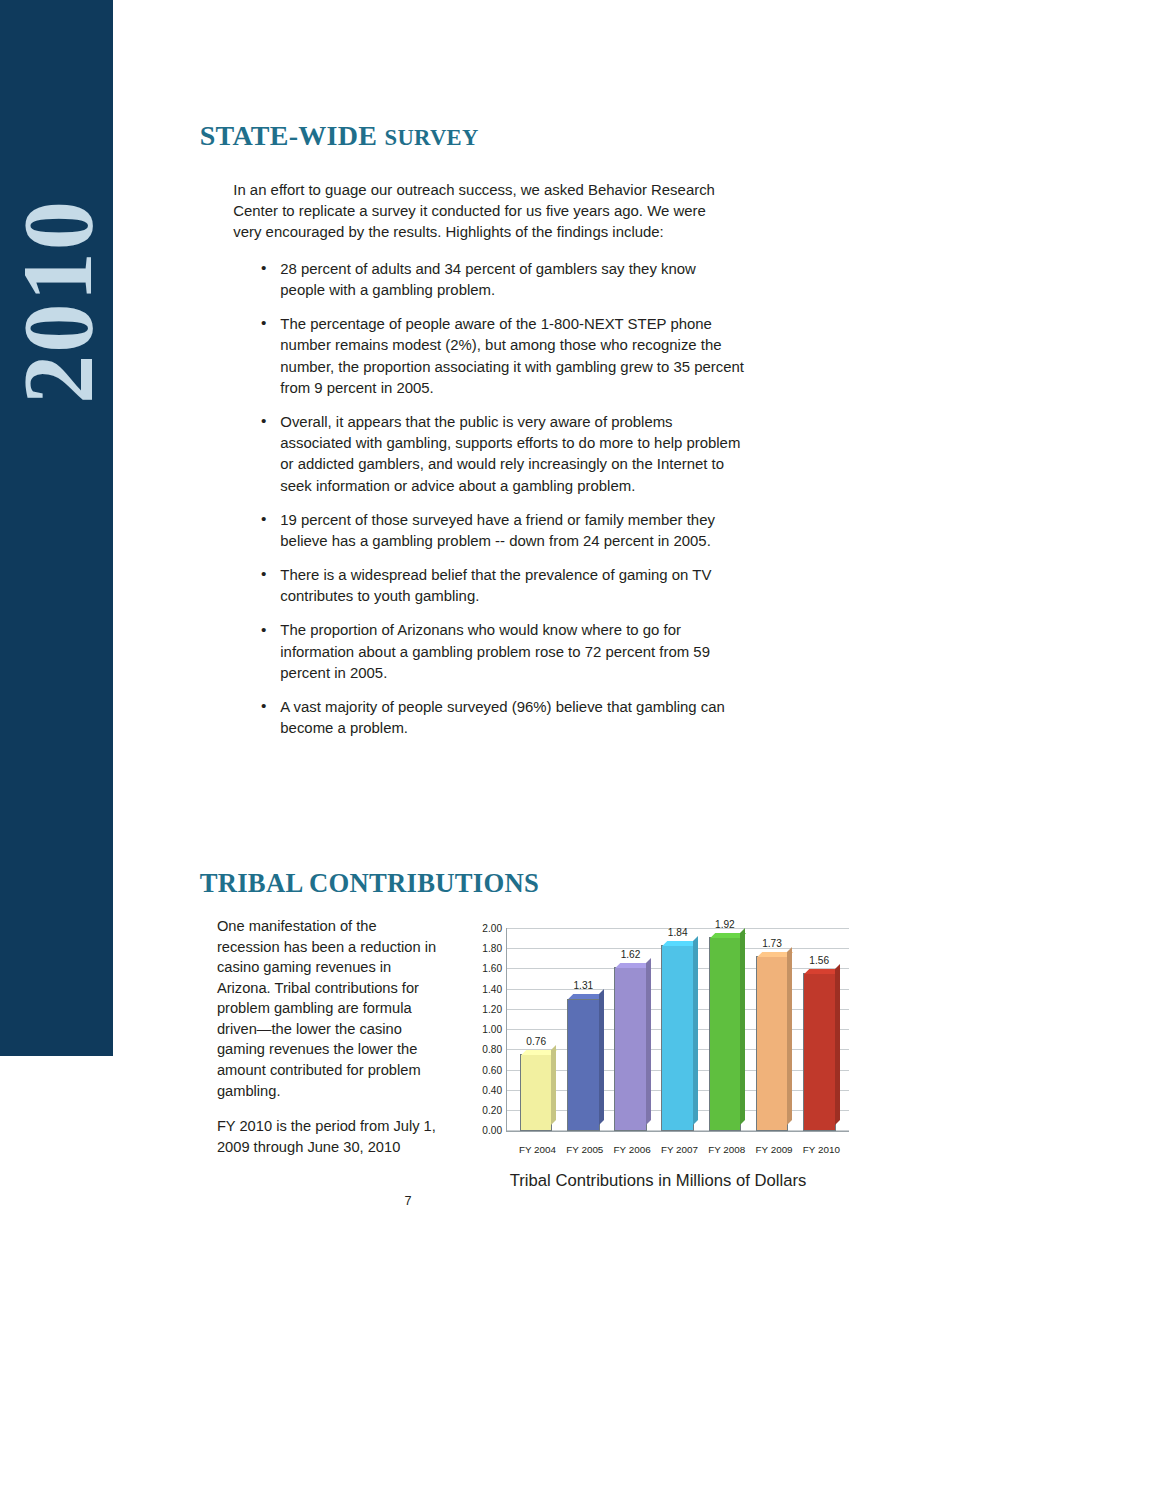2010
State-Wide Survey
In an effort to guage our outreach success, we asked Behavior Research Center to replicate a survey it conducted for us five years ago. We were very encouraged by the results. Highlights of the findings include:
28 percent of adults and 34 percent of gamblers say they know people with a gambling problem.
The percentage of people aware of the 1-800-NEXT STEP phone number remains modest (2%), but among those who recognize the number, the proportion associating it with gambling grew to 35 percent from 9 percent in 2005.
Overall, it appears that the public is very aware of problems associated with gambling, supports efforts to do more to help problem or addicted gamblers, and would rely increasingly on the Internet to seek information or advice about a gambling problem.
19 percent of those surveyed have a friend or family member they believe has a gambling problem -- down from 24 percent in 2005.
There is a widespread belief that the prevalence of gaming on TV contributes to youth gambling.
The proportion of Arizonans who would know where to go for information about a gambling problem rose to 72 percent from 59 percent in 2005.
A vast majority of people surveyed (96%) believe that gambling can become a problem.
Tribal Contributions
One manifestation of the recession has been a reduction in casino gaming revenues in Arizona. Tribal contributions for problem gambling are formula driven—the lower the casino gaming revenues the lower the amount contributed for problem gambling.
FY 2010 is the period from July 1, 2009 through June 30, 2010
0.00
0.20
0.40
0.60
0.80
1.00
1.20
1.40
1.60
1.80
2.00
0.76
1.31
1.62
1.84
1.92
1.73
1.56
FY 2004 FY 2005 FY 2006 FY 2007 FY 2008 FY 2009 FY 2010
Tribal Contributions in Millions of Dollars
7